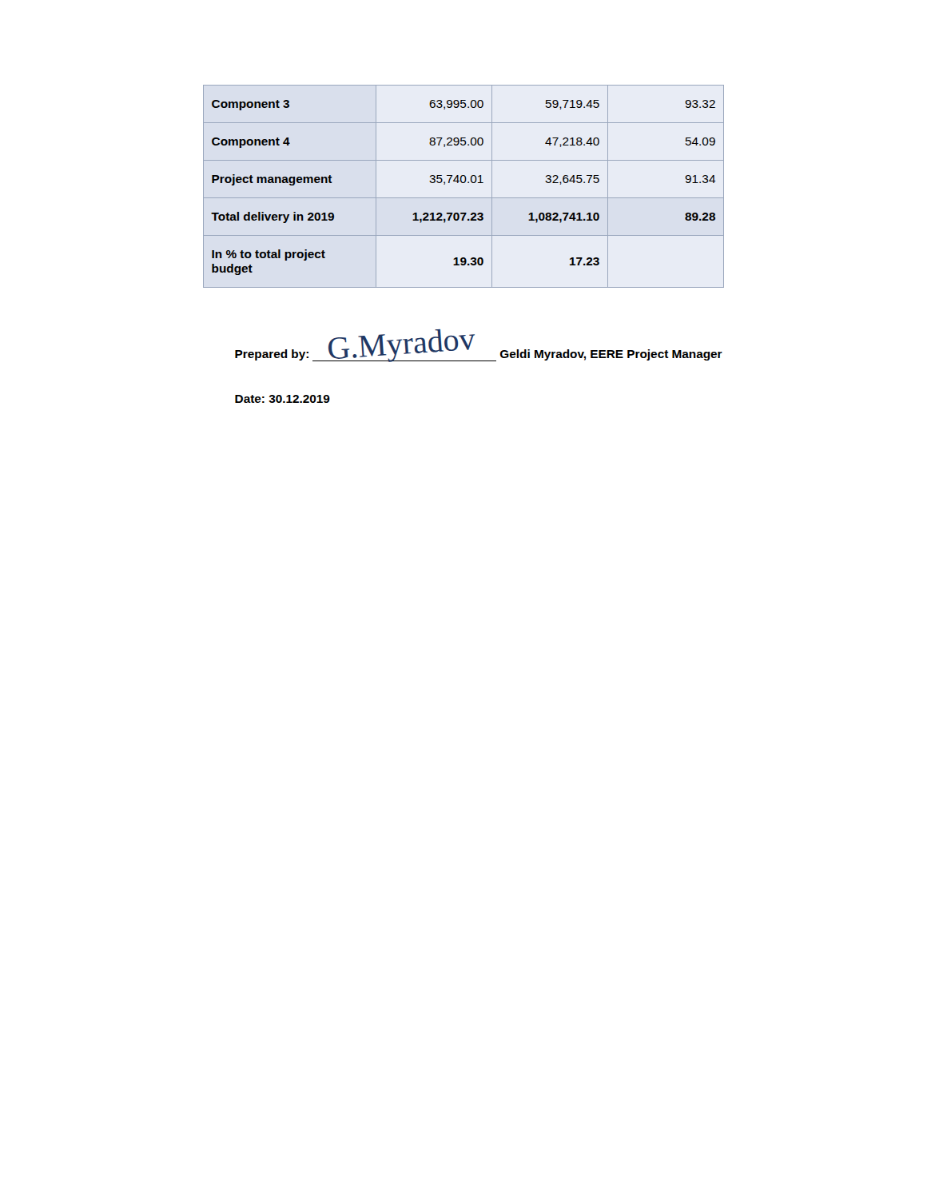| Component 3 | 63,995.00 | 59,719.45 | 93.32 |
| Component 4 | 87,295.00 | 47,218.40 | 54.09 |
| Project management | 35,740.01 | 32,645.75 | 91.34 |
| Total delivery in 2019 | 1,212,707.23 | 1,082,741.10 | 89.28 |
| In % to total project budget | 19.30 | 17.23 | |
Prepared by: G.Myradov Geldi Myradov, EERE Project Manager
Date: 30.12.2019